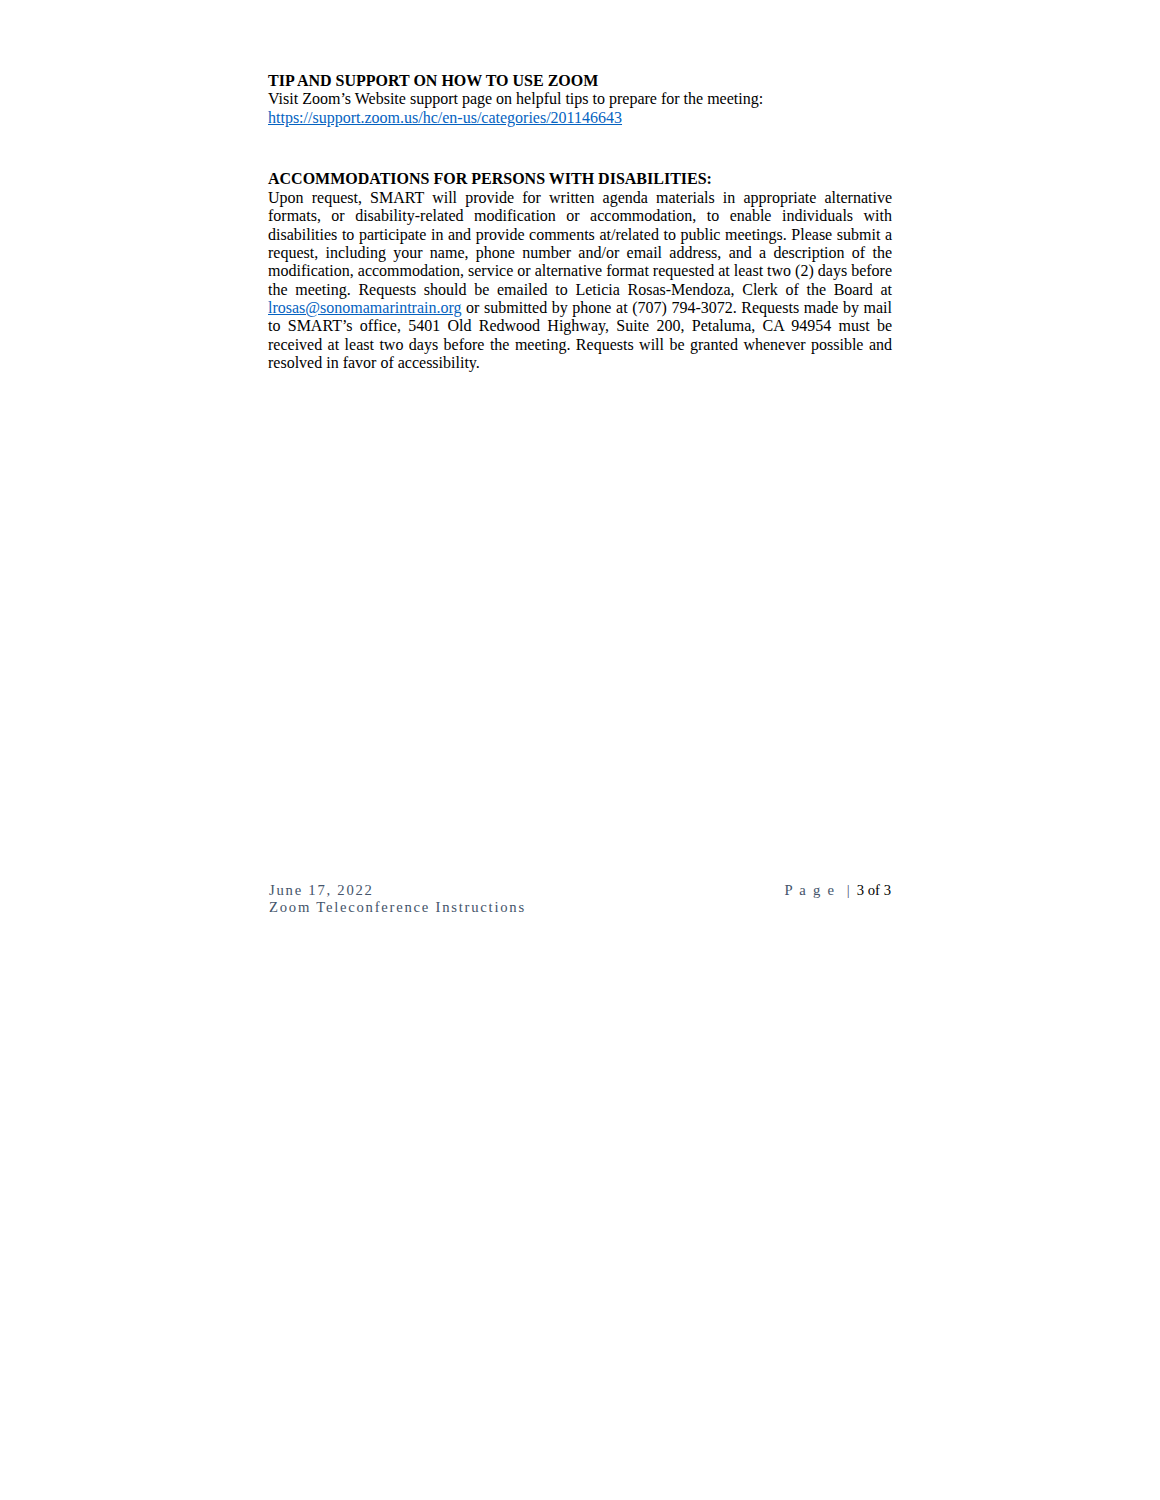TIP AND SUPPORT ON HOW TO USE ZOOM
Visit Zoom’s Website support page on helpful tips to prepare for the meeting:
https://support.zoom.us/hc/en-us/categories/201146643
ACCOMMODATIONS FOR PERSONS WITH DISABILITIES:
Upon request, SMART will provide for written agenda materials in appropriate alternative formats, or disability-related modification or accommodation, to enable individuals with disabilities to participate in and provide comments at/related to public meetings. Please submit a request, including your name, phone number and/or email address, and a description of the modification, accommodation, service or alternative format requested at least two (2) days before the meeting. Requests should be emailed to Leticia Rosas-Mendoza, Clerk of the Board at lrosas@sonomamarintrain.org or submitted by phone at (707) 794-3072. Requests made by mail to SMART’s office, 5401 Old Redwood Highway, Suite 200, Petaluma, CA 94954 must be received at least two days before the meeting. Requests will be granted whenever possible and resolved in favor of accessibility.
| June 17, 2022 Zoom Teleconference Instructions | P a g e / 3 of 3 |